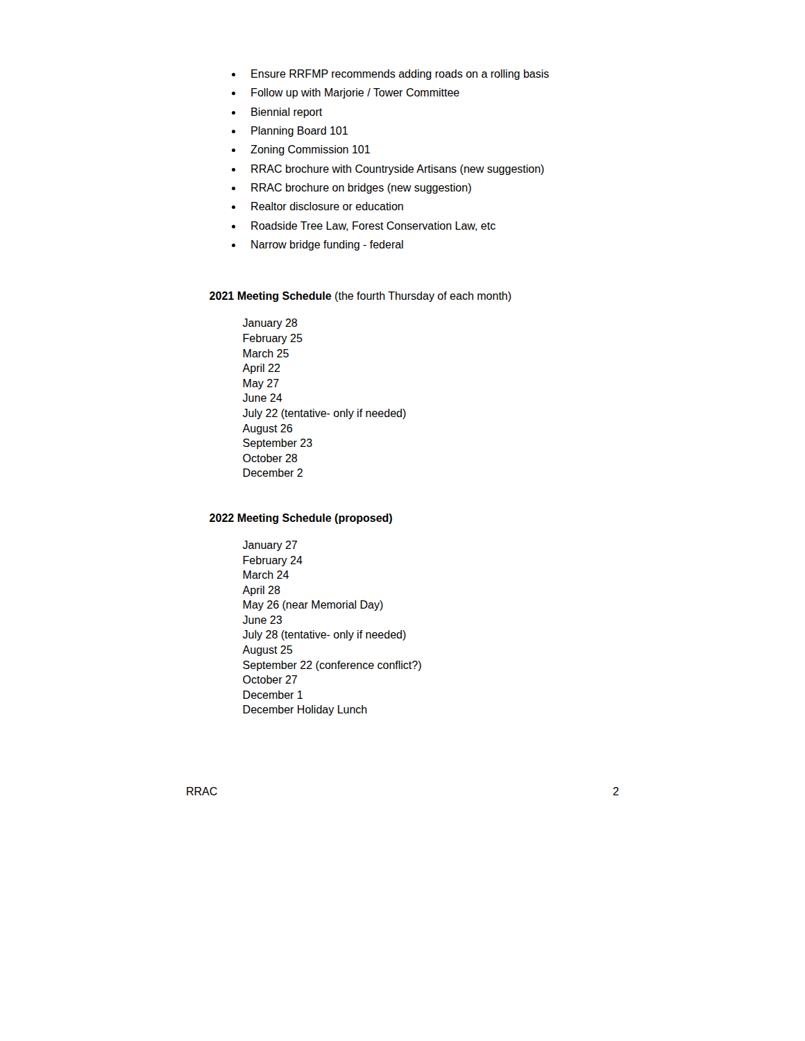Ensure RRFMP recommends adding roads on a rolling basis
Follow up with Marjorie / Tower Committee
Biennial report
Planning Board 101
Zoning Commission 101
RRAC brochure with Countryside Artisans (new suggestion)
RRAC brochure on bridges (new suggestion)
Realtor disclosure or education
Roadside Tree Law, Forest Conservation Law, etc
Narrow bridge funding - federal
2021 Meeting Schedule (the fourth Thursday of each month)
January 28
February 25
March 25
April 22
May 27
June 24
July 22 (tentative- only if needed)
August 26
September 23
October 28
December 2
2022 Meeting Schedule (proposed)
January 27
February 24
March 24
April 28
May 26 (near Memorial Day)
June 23
July 28 (tentative- only if needed)
August 25
September 22 (conference conflict?)
October 27
December 1
December Holiday Lunch
RRAC 2